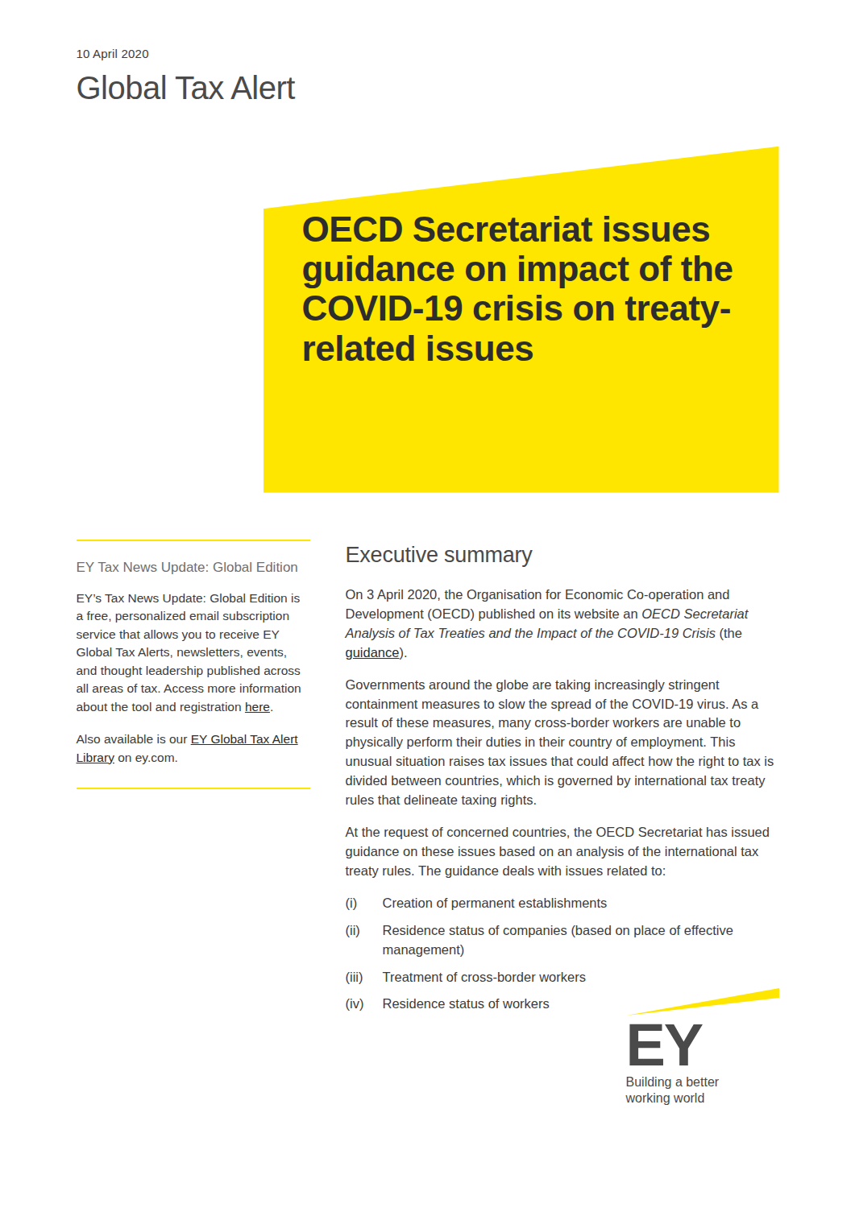10 April 2020
Global Tax Alert
OECD Secretariat issues guidance on impact of the COVID-19 crisis on treaty-related issues
EY Tax News Update: Global Edition
EY’s Tax News Update: Global Edition is a free, personalized email subscription service that allows you to receive EY Global Tax Alerts, newsletters, events, and thought leadership published across all areas of tax. Access more information about the tool and registration here.
Also available is our EY Global Tax Alert Library on ey.com.
Executive summary
On 3 April 2020, the Organisation for Economic Co-operation and Development (OECD) published on its website an OECD Secretariat Analysis of Tax Treaties and the Impact of the COVID-19 Crisis (the guidance).
Governments around the globe are taking increasingly stringent containment measures to slow the spread of the COVID-19 virus. As a result of these measures, many cross-border workers are unable to physically perform their duties in their country of employment. This unusual situation raises tax issues that could affect how the right to tax is divided between countries, which is governed by international tax treaty rules that delineate taxing rights.
At the request of concerned countries, the OECD Secretariat has issued guidance on these issues based on an analysis of the international tax treaty rules. The guidance deals with issues related to:
(i) Creation of permanent establishments
(ii) Residence status of companies (based on place of effective management)
(iii) Treatment of cross-border workers
(iv) Residence status of workers
EY
Building a better
working world